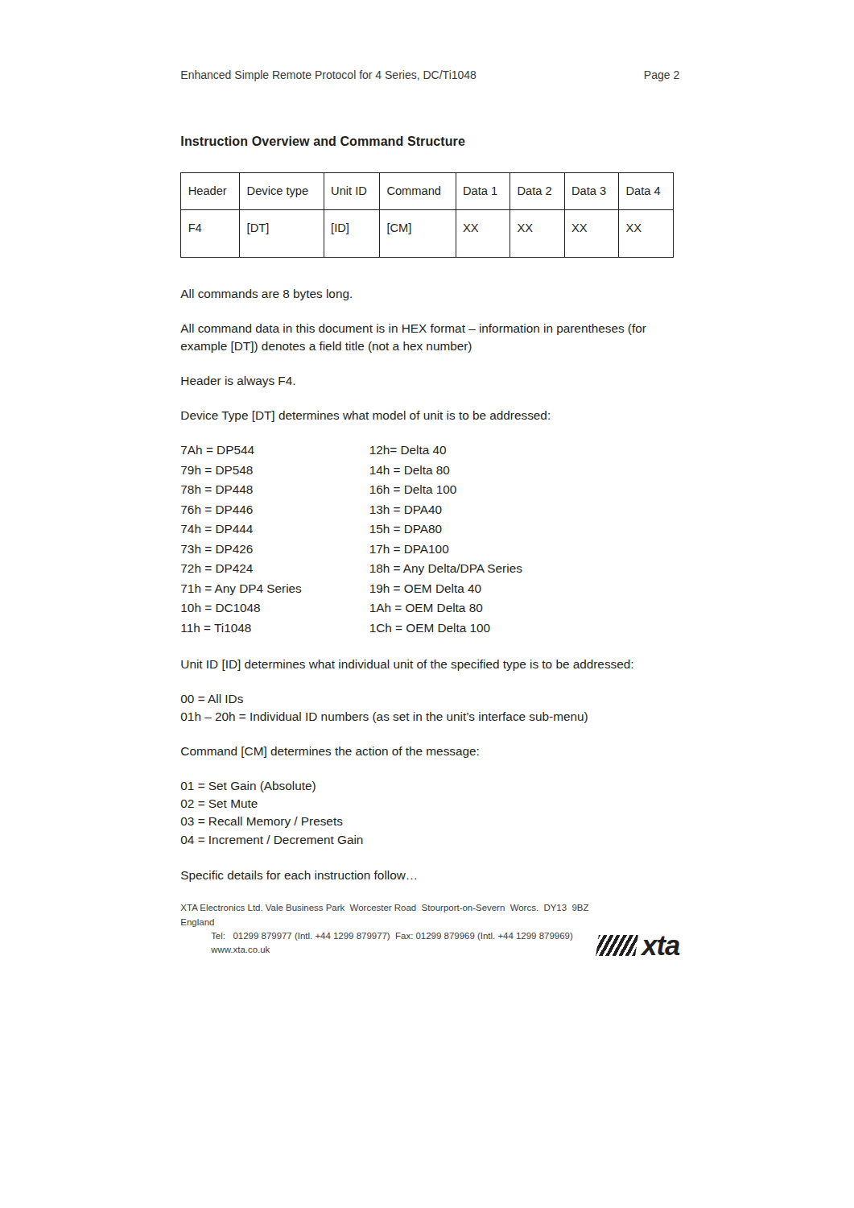Enhanced Simple Remote Protocol for 4 Series, DC/Ti1048
Page 2
Instruction Overview and Command Structure
| Header | Device type | Unit ID | Command | Data 1 | Data 2 | Data 3 | Data 4 |
| --- | --- | --- | --- | --- | --- | --- | --- |
| F4 | [DT] | [ID] | [CM] | XX | XX | XX | XX |
All commands are 8 bytes long.
All command data in this document is in HEX format – information in parentheses (for example [DT]) denotes a field title (not a hex number)
Header is always F4.
Device Type [DT] determines what model of unit is to be addressed:
7Ah = DP54412h= Delta 40 79h = DP54814h = Delta 80 78h = DP44816h = Delta 100 76h = DP44613h = DPA40 74h = DP44415h = DPA80 73h = DP42617h = DPA100 72h = DP42418h = Any Delta/DPA Series 71h = Any DP4 Series 19h = OEM Delta 40 10h = DC10481Ah = OEM Delta 80 11h = Ti10481Ch = OEM Delta 100
Unit ID [ID] determines what individual unit of the specified type is to be addressed:
00 = All IDs
01h – 20h = Individual ID numbers (as set in the unit’s interface sub-menu)
Command [CM] determines the action of the message:
01 = Set Gain (Absolute)
02 = Set Mute
03 = Recall Memory / Presets
04 = Increment / Decrement Gain
Specific details for each instruction follow…
XTA Electronics Ltd. Vale Business Park Worcester Road Stourport-on-Severn Worcs. DY13 9BZ England
Tel: 01299 879977 (Intl. +44 1299 879977) Fax: 01299 879969 (Intl. +44 1299 879969) www.xta.co.uk
xta